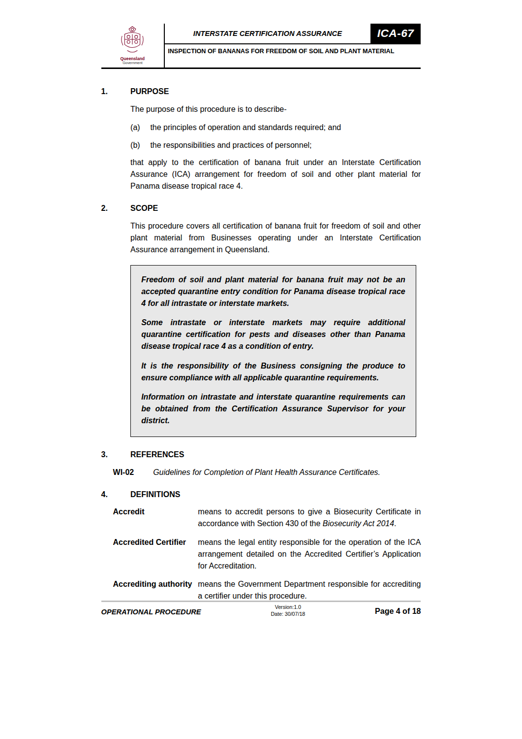QueenslandGovernment
INTERSTATE CERTIFICATION ASSURANCE
ICA-67
INSPECTION OF BANANAS FOR FREEDOM OF SOIL AND PLANT MATERIAL
1. PURPOSE
The purpose of this procedure is to describe-
(a)
the principles of operation and standards required; and
(b)
the responsibilities and practices of personnel;
that apply to the certification of banana fruit under an Interstate Certification Assurance (ICA) arrangement for freedom of soil and other plant material for Panama disease tropical race 4.
2. SCOPE
This procedure covers all certification of banana fruit for freedom of soil and other plant material from Businesses operating under an Interstate Certification Assurance arrangement in Queensland.
Freedom of soil and plant material for banana fruit may not be an accepted quarantine entry condition for Panama disease tropical race 4 for all intrastate or interstate markets.
Some intrastate or interstate markets may require additional quarantine certification for pests and diseases other than Panama disease tropical race 4 as a condition of entry.
It is the responsibility of the Business consigning the produce to ensure compliance with all applicable quarantine requirements.
Information on intrastate and interstate quarantine requirements can be obtained from the Certification Assurance Supervisor for your district.
3. REFERENCES
WI-02
Guidelines for Completion of Plant Health Assurance Certificates.
4. DEFINITIONS
Accredit
means to accredit persons to give a Biosecurity Certificate in accordance with Section 430 of the Biosecurity Act 2014.
Accredited Certifier
means the legal entity responsible for the operation of the ICA arrangement detailed on the Accredited Certifier’s Application for Accreditation.
Accrediting authority
means the Government Department responsible for accrediting a certifier under this procedure.
OPERATIONAL PROCEDURE
Version:1.0
Date: 30/07/18
Page 4 of 18